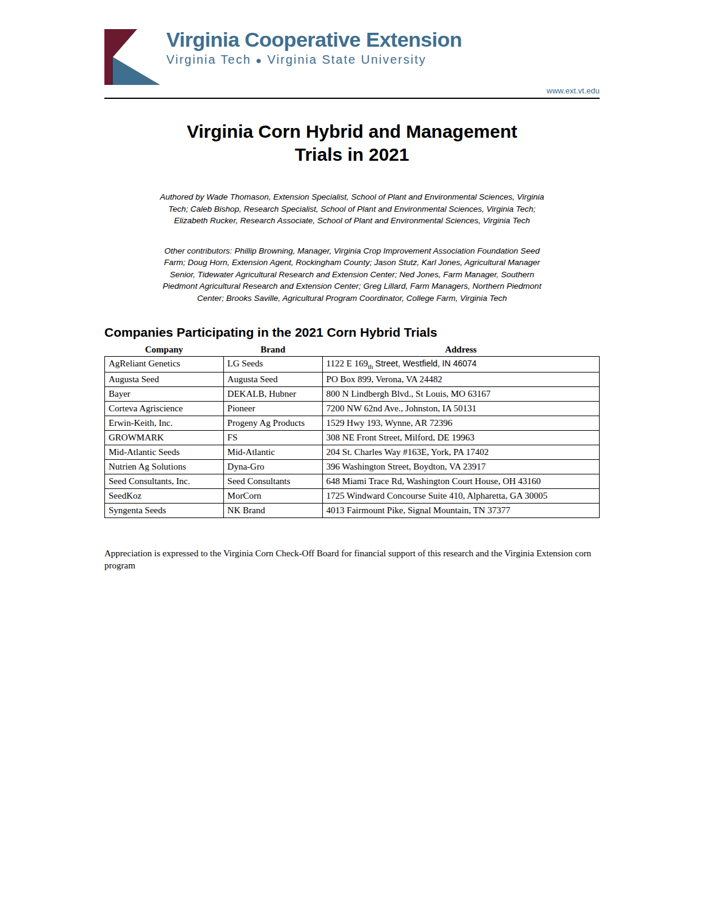Virginia Cooperative Extension
Virginia Tech ● Virginia State University
www.ext.vt.edu
Virginia Corn Hybrid and Management
Trials in 2021
Authored by Wade Thomason, Extension Specialist, School of Plant and Environmental Sciences, Virginia Tech; Caleb Bishop, Research Specialist, School of Plant and Environmental Sciences, Virginia Tech; Elizabeth Rucker, Research Associate, School of Plant and Environmental Sciences, Virginia Tech
Other contributors: Phillip Browning, Manager, Virginia Crop Improvement Association Foundation Seed Farm; Doug Horn, Extension Agent, Rockingham County; Jason Stutz, Karl Jones, Agricultural Manager Senior, Tidewater Agricultural Research and Extension Center; Ned Jones, Farm Manager, Southern Piedmont Agricultural Research and Extension Center; Greg Lillard, Farm Managers, Northern Piedmont Center; Brooks Saville, Agricultural Program Coordinator, College Farm, Virginia Tech
Companies Participating in the 2021 Corn Hybrid Trials
| Company | Brand | Address |
| --- | --- | --- |
| AgReliant Genetics | LG Seeds | 1122 E 169 th Street, Westfield, IN 46074 |
| Augusta Seed | Augusta Seed | PO Box 899, Verona, VA 24482 |
| Bayer | DEKALB, Hubner | 800 N Lindbergh Blvd., St Louis, MO 63167 |
| Corteva Agriscience | Pioneer | 7200 NW 62nd Ave., Johnston, IA 50131 |
| Erwin-Keith, Inc. | Progeny Ag Products | 1529 Hwy 193, Wynne, AR 72396 |
| GROWMARK | FS | 308 NE Front Street, Milford, DE 19963 |
| Mid-Atlantic Seeds | Mid-Atlantic | 204 St. Charles Way #163E, York, PA 17402 |
| Nutrien Ag Solutions | Dyna-Gro | 396 Washington Street, Boydton, VA 23917 |
| Seed Consultants, Inc. | Seed Consultants | 648 Miami Trace Rd, Washington Court House, OH 43160 |
| SeedKoz | MorCorn | 1725 Windward Concourse Suite 410, Alpharetta, GA 30005 |
| Syngenta Seeds | NK Brand | 4013 Fairmount Pike, Signal Mountain, TN 37377 |
Appreciation is expressed to the Virginia Corn Check-Off Board for financial support of this research and the Virginia Extension corn program